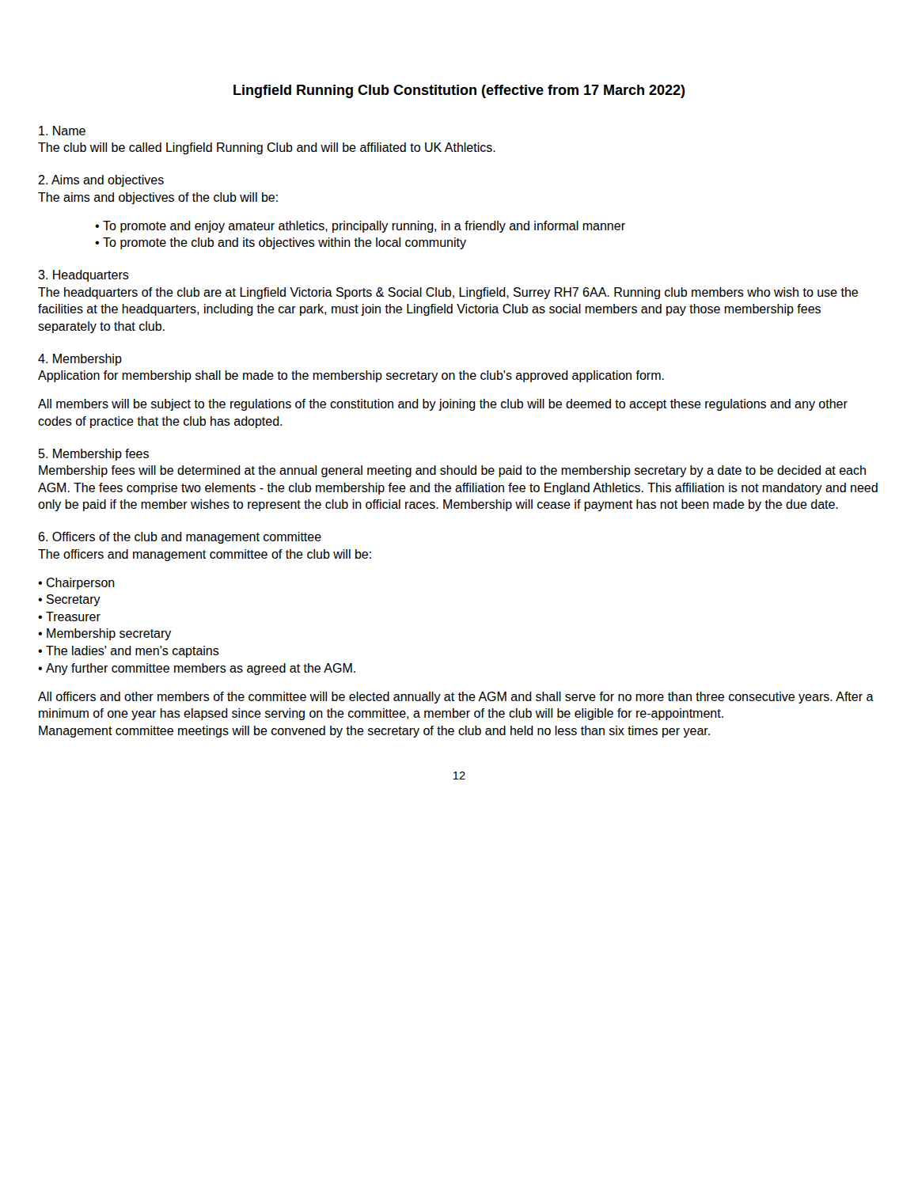Lingfield Running Club Constitution (effective from 17 March 2022)
1. Name
The club will be called Lingfield Running Club and will be affiliated to UK Athletics.
2. Aims and objectives
The aims and objectives of the club will be:
To promote and enjoy amateur athletics, principally running, in a friendly and informal manner
To promote the club and its objectives within the local community
3. Headquarters
The headquarters of the club are at Lingfield Victoria Sports & Social Club, Lingfield, Surrey RH7 6AA. Running club members who wish to use the facilities at the headquarters, including the car park, must join the Lingfield Victoria Club as social members and pay those membership fees separately to that club.
4. Membership
Application for membership shall be made to the membership secretary on the club's approved application form.
All members will be subject to the regulations of the constitution and by joining the club will be deemed to accept these regulations and any other codes of practice that the club has adopted.
5. Membership fees
Membership fees will be determined at the annual general meeting and should be paid to the membership secretary by a date to be decided at each AGM. The fees comprise two elements - the club membership fee and the affiliation fee to England Athletics. This affiliation is not mandatory and need only be paid if the member wishes to represent the club in official races. Membership will cease if payment has not been made by the due date.
6. Officers of the club and management committee
The officers and management committee of the club will be:
Chairperson
Secretary
Treasurer
Membership secretary
The ladies' and men's captains
Any further committee members as agreed at the AGM.
All officers and other members of the committee will be elected annually at the AGM and shall serve for no more than three consecutive years. After a minimum of one year has elapsed since serving on the committee, a member of the club will be eligible for re-appointment.
Management committee meetings will be convened by the secretary of the club and held no less than six times per year.
12